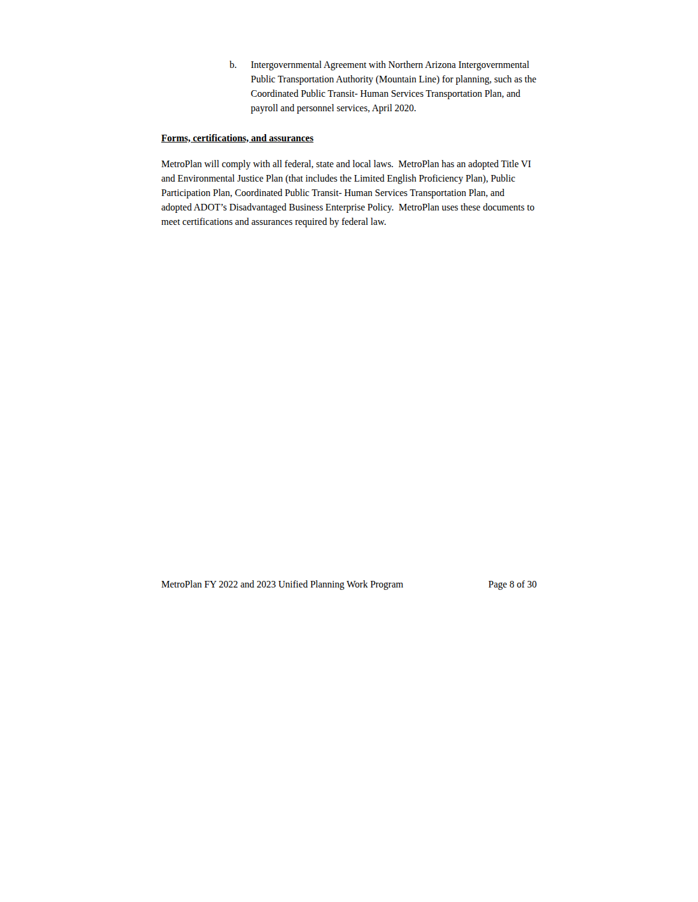Intergovernmental Agreement with Northern Arizona Intergovernmental Public Transportation Authority (Mountain Line) for planning, such as the Coordinated Public Transit- Human Services Transportation Plan, and payroll and personnel services, April 2020.
Forms, certifications, and assurances
MetroPlan will comply with all federal, state and local laws. MetroPlan has an adopted Title VI and Environmental Justice Plan (that includes the Limited English Proficiency Plan), Public Participation Plan, Coordinated Public Transit- Human Services Transportation Plan, and adopted ADOT’s Disadvantaged Business Enterprise Policy. MetroPlan uses these documents to meet certifications and assurances required by federal law.
MetroPlan FY 2022 and 2023 Unified Planning Work Program
Page 8 of 30